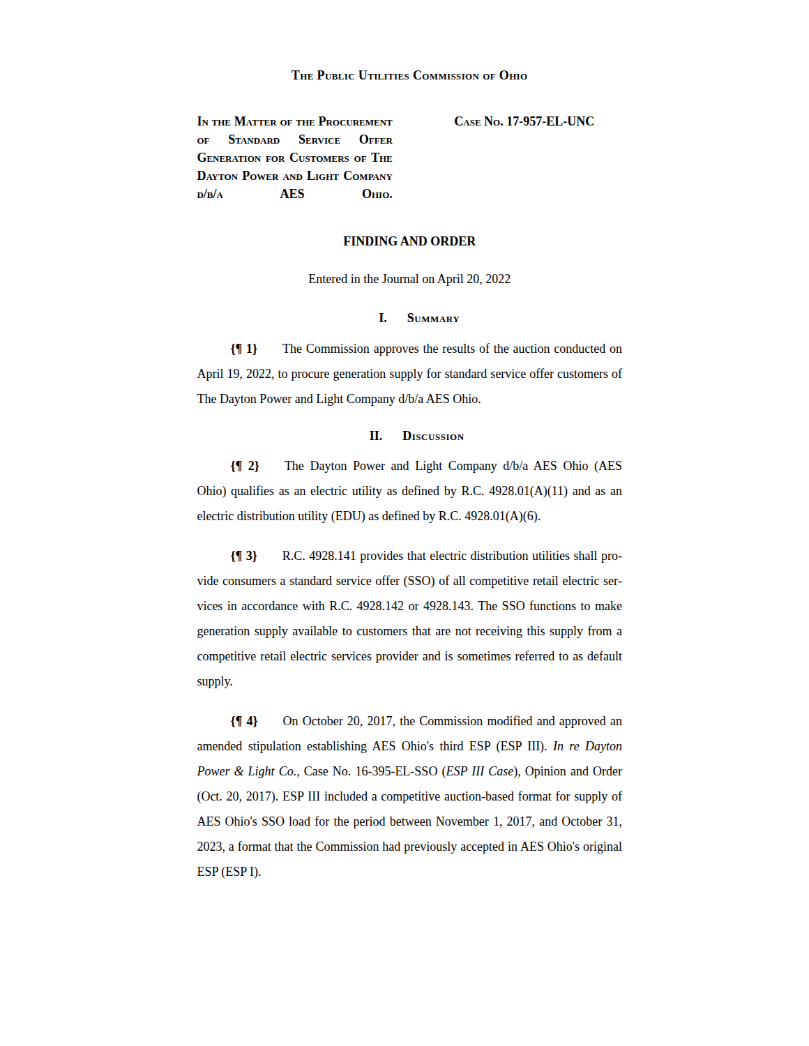The Public Utilities Commission of Ohio
| In the Matter of the Procurement of Standard Service Offer Generation for Customers of The Dayton Power and Light Company d/b/a AES Ohio. | | Case No. 17-957-EL-UNC |
FINDING AND ORDER
Entered in the Journal on April 20, 2022
I. Summary
{¶ 1}The Commission approves the results of the auction conducted on April 19, 2022, to procure generation supply for standard service offer customers of The Dayton Power and Light Company d/b/a AES Ohio.
II. Discussion
{¶ 2}The Dayton Power and Light Company d/b/a AES Ohio (AES Ohio) qualifies as an electric utility as defined by R.C. 4928.01(A)(11) and as an electric distribution utility (EDU) as defined by R.C. 4928.01(A)(6).
{¶ 3}R.C. 4928.141 provides that electric distribution utilities shall provide consumers a standard service offer (SSO) of all competitive retail electric services in accordance with R.C. 4928.142 or 4928.143. The SSO functions to make generation supply available to customers that are not receiving this supply from a competitive retail electric services provider and is sometimes referred to as default supply.
{¶ 4}On October 20, 2017, the Commission modified and approved an amended stipulation establishing AES Ohio's third ESP (ESP III). In re Dayton Power & Light Co., Case No. 16-395-EL-SSO (ESP III Case), Opinion and Order (Oct. 20, 2017). ESP III included a competitive auction-based format for supply of AES Ohio's SSO load for the period between November 1, 2017, and October 31, 2023, a format that the Commission had previously accepted in AES Ohio's original ESP (ESP I).